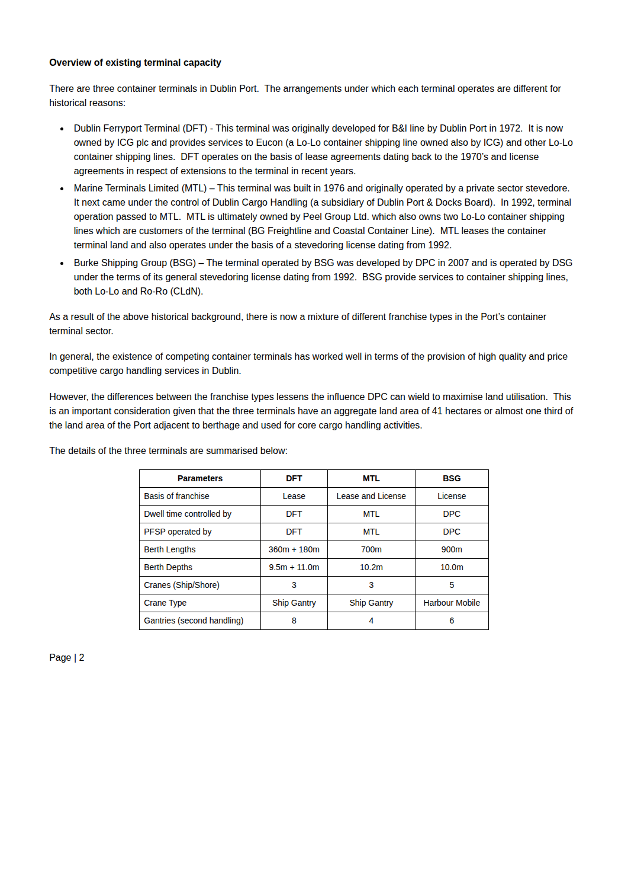Overview of existing terminal capacity
There are three container terminals in Dublin Port. The arrangements under which each terminal operates are different for historical reasons:
Dublin Ferryport Terminal (DFT) - This terminal was originally developed for B&I line by Dublin Port in 1972. It is now owned by ICG plc and provides services to Eucon (a Lo-Lo container shipping line owned also by ICG) and other Lo-Lo container shipping lines. DFT operates on the basis of lease agreements dating back to the 1970’s and license agreements in respect of extensions to the terminal in recent years.
Marine Terminals Limited (MTL) – This terminal was built in 1976 and originally operated by a private sector stevedore. It next came under the control of Dublin Cargo Handling (a subsidiary of Dublin Port & Docks Board). In 1992, terminal operation passed to MTL. MTL is ultimately owned by Peel Group Ltd. which also owns two Lo-Lo container shipping lines which are customers of the terminal (BG Freightline and Coastal Container Line). MTL leases the container terminal land and also operates under the basis of a stevedoring license dating from 1992.
Burke Shipping Group (BSG) – The terminal operated by BSG was developed by DPC in 2007 and is operated by DSG under the terms of its general stevedoring license dating from 1992. BSG provide services to container shipping lines, both Lo-Lo and Ro-Ro (CLdN).
As a result of the above historical background, there is now a mixture of different franchise types in the Port’s container terminal sector.
In general, the existence of competing container terminals has worked well in terms of the provision of high quality and price competitive cargo handling services in Dublin.
However, the differences between the franchise types lessens the influence DPC can wield to maximise land utilisation. This is an important consideration given that the three terminals have an aggregate land area of 41 hectares or almost one third of the land area of the Port adjacent to berthage and used for core cargo handling activities.
The details of the three terminals are summarised below:
| Parameters | DFT | MTL | BSG |
| --- | --- | --- | --- |
| Basis of franchise | Lease | Lease and License | License |
| Dwell time controlled by | DFT | MTL | DPC |
| PFSP operated by | DFT | MTL | DPC |
| Berth Lengths | 360m + 180m | 700m | 900m |
| Berth Depths | 9.5m + 11.0m | 10.2m | 10.0m |
| Cranes (Ship/Shore) | 3 | 3 | 5 |
| Crane Type | Ship Gantry | Ship Gantry | Harbour Mobile |
| Gantries (second handling) | 8 | 4 | 6 |
Page | 2